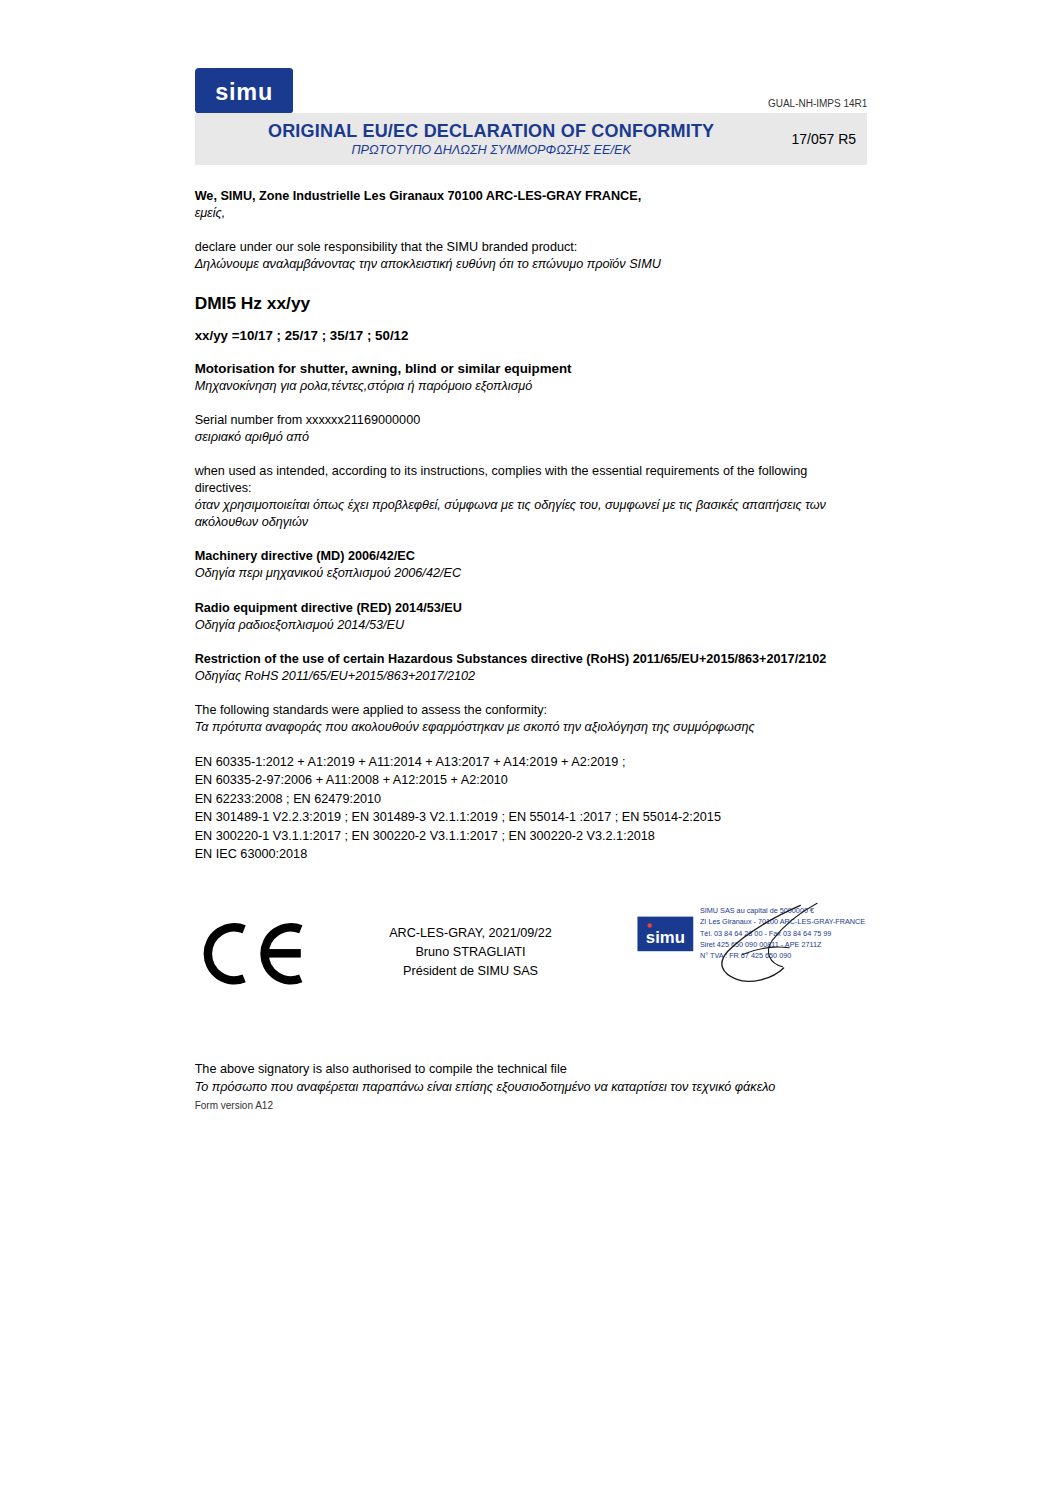simu
GUAL-NH-IMPS 14R1
ORIGINAL EU/EC DECLARATION OF CONFORMITY
ΠΡΩΤΟΤΥΠΟ ΔΗΛΩΣΗ ΣΥΜΜΟΡΦΩΣΗΣ ΕΕ/ΕΚ
17/057 R5
We, SIMU, Zone Industrielle Les Giranaux 70100 ARC-LES-GRAY FRANCE,
εμείς,
declare under our sole responsibility that the SIMU branded product:
Δηλώνουμε αναλαμβάνοντας την αποκλειστική ευθύνη ότι το επώνυμο προϊόν SIMU
DMI5 Hz xx/yy
xx/yy =10/17 ; 25/17 ; 35/17 ; 50/12
Motorisation for shutter, awning, blind or similar equipment
Μηχανοκίνηση για ρολα,τέντες,στόρια ή παρόμοιο εξοπλισμό
Serial number from xxxxxx21169000000
σειριακό αριθμό από
when used as intended, according to its instructions, complies with the essential requirements of the following directives:
όταν χρησιμοποιείται όπως έχει προβλεφθεί, σύμφωνα με τις οδηγίες του, συμφωνεί με τις βασικές απαιτήσεις των ακόλουθων οδηγιών
Machinery directive (MD) 2006/42/EC
Οδηγία περι μηχανικού εξοπλισμού 2006/42/EC
Radio equipment directive (RED) 2014/53/EU
Οδηγία ραδιοεξοπλισμού 2014/53/EU
Restriction of the use of certain Hazardous Substances directive (RoHS) 2011/65/EU+2015/863+2017/2102
Οδηγίας RoHS 2011/65/EU+2015/863+2017/2102
The following standards were applied to assess the conformity:
Τα πρότυπα αναφοράς που ακολουθούν εφαρμόστηκαν με σκοπό την αξιολόγηση της συμμόρφωσης
EN 60335‑1:2012 + A1:2019 + A11:2014 + A13:2017 + A14:2019 + A2:2019 ;
EN 60335‑2‑97:2006 + A11:2008 + A12:2015 + A2:2010
EN 62233:2008 ; EN 62479:2010
EN 301489‑1 V2.2.3:2019 ; EN 301489‑3 V2.1.1:2019 ; EN 55014‑1 :2017 ; EN 55014‑2:2015
EN 300220‑1 V3.1.1:2017 ; EN 300220‑2 V3.1.1:2017 ; EN 300220‑2 V3.2.1:2018
EN IEC 63000:2018
ARC-LES-GRAY, 2021/09/22
Bruno STRAGLIATI
Président de SIMU SAS
SIMU SAS au capital de 5000000 € ZI Les Giranaux - 70100 ARC-LES-GRAY-FRANCE Tél. 03 84 64 28 00 - Fax 03 84 64 75 99 Siret 425 650 090 00811 - APE 2711Z N° TVA : FR 67 425 650 090 simu
The above signatory is also authorised to compile the technical file
Το πρόσωπο που αναφέρεται παραπάνω είναι επίσης εξουσιοδοτημένο να καταρτίσει τον τεχνικό φάκελο
Form version A12